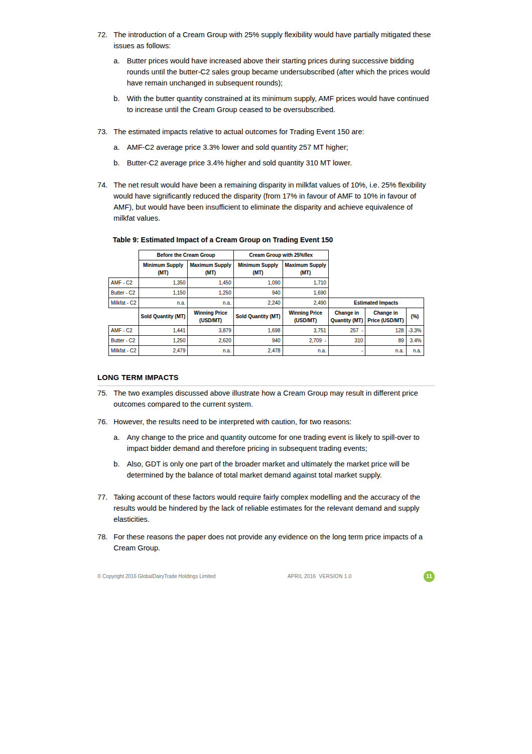72.
The introduction of a Cream Group with 25% supply flexibility would have partially mitigated these issues as follows:
a.
Butter prices would have increased above their starting prices during successive bidding rounds until the butter-C2 sales group became undersubscribed (after which the prices would have remain unchanged in subsequent rounds);
b.
With the butter quantity constrained at its minimum supply, AMF prices would have continued to increase until the Cream Group ceased to be oversubscribed.
73.
The estimated impacts relative to actual outcomes for Trading Event 150 are:
a.
AMF-C2 average price 3.3% lower and sold quantity 257 MT higher;
b.
Butter-C2 average price 3.4% higher and sold quantity 310 MT lower.
74.
The net result would have been a remaining disparity in milkfat values of 10%, i.e. 25% flexibility would have significantly reduced the disparity (from 17% in favour of AMF to 10% in favour of AMF), but would have been insufficient to eliminate the disparity and achieve equivalence of milkfat values.
Table 9: Estimated Impact of a Cream Group on Trading Event 150
| | Before the Cream Group | Cream Group with 25%flex | | | |
| | Minimum Supply (MT) | Maximum Supply (MT) | Minimum Supply (MT) | Maximum Supply (MT) | | | |
| AMF - C2 | 1,350 | 1,450 | 1,090 | 1,710 | | | |
| Butter - C2 | 1,150 | 1,250 | 940 | 1,690 | | | |
| Milkfat - C2 | n.a. | n.a. | 2,240 | 2,490 | Estimated Impacts |
| | Sold Quantity (MT) | Winning Price (USD/MT) | Sold Quantity (MT) | Winning Price (USD/MT) | Change in Quantity (MT) | Change in Price (USD/MT) | (%) |
| AMF - C2 | 1,441 | 3,879 | 1,698 | 3,751 | 257 - | 128 | -3.3% |
| Butter - C2 | 1,250 | 2,620 | 940 | 2,709 - | 310 | 89 | 3.4% |
| Milkfat - C2 | 2,479 | n.a. | 2,478 | n.a. | - | n.a. | n.a. |
LONG TERM IMPACTS
75.
The two examples discussed above illustrate how a Cream Group may result in different price outcomes compared to the current system.
76.
However, the results need to be interpreted with caution, for two reasons:
a.
Any change to the price and quantity outcome for one trading event is likely to spill-over to impact bidder demand and therefore pricing in subsequent trading events;
b.
Also, GDT is only one part of the broader market and ultimately the market price will be determined by the balance of total market demand against total market supply.
77.
Taking account of these factors would require fairly complex modelling and the accuracy of the results would be hindered by the lack of reliable estimates for the relevant demand and supply elasticities.
78.
For these reasons the paper does not provide any evidence on the long term price impacts of a Cream Group.
© Copyright 2016 GlobalDairyTrade Holdings Limited
APRIL 2016 VERSION 1.0
11